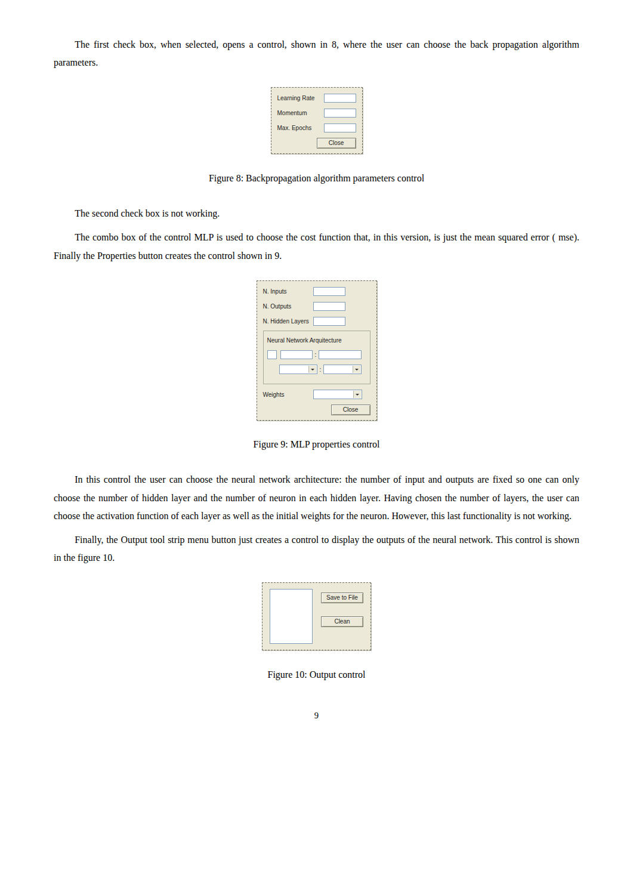The first check box, when selected, opens a control, shown in 8, where the user can choose the back propagation algorithm parameters.
Learning Rate
Momentum
Max. Epochs
Close
Figure 8: Backpropagation algorithm parameters control
The second check box is not working.
The combo box of the control MLP is used to choose the cost function that, in this version, is just the mean squared error ( mse). Finally the Properties button creates the control shown in 9.
N. Inputs
N. Outputs
N. Hidden Layers
Neural Network Arquitecture
:
:
Weights
Close
Figure 9: MLP properties control
In this control the user can choose the neural network architecture: the number of input and outputs are fixed so one can only choose the number of hidden layer and the number of neuron in each hidden layer. Having chosen the number of layers, the user can choose the activation function of each layer as well as the initial weights for the neuron. However, this last functionality is not working.
Finally, the Output tool strip menu button just creates a control to display the outputs of the neural network. This control is shown in the figure 10.
Save to File Clean
Figure 10: Output control
9